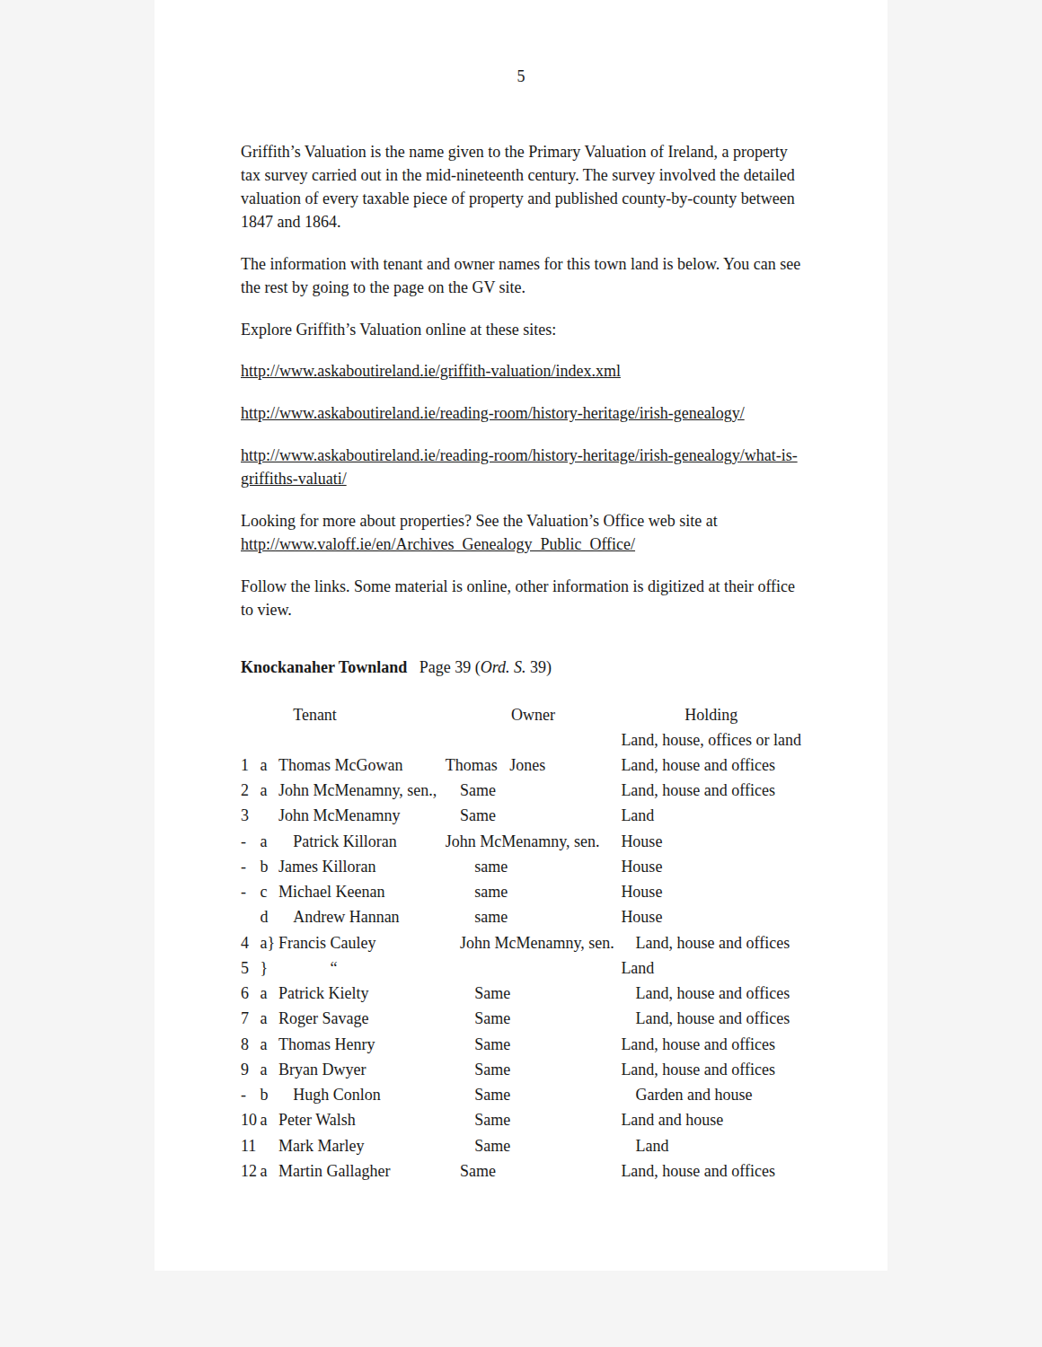5
Griffith’s Valuation is the name given to the Primary Valuation of Ireland, a property tax survey carried out in the mid-nineteenth century. The survey involved the detailed valuation of every taxable piece of property and published county-by-county between 1847 and 1864.
The information with tenant and owner names for this town land is below. You can see the rest by going to the page on the GV site.
Explore Griffith’s Valuation online at these sites:
http://www.askaboutireland.ie/griffith-valuation/index.xml
http://www.askaboutireland.ie/reading-room/history-heritage/irish-genealogy/
http://www.askaboutireland.ie/reading-room/history-heritage/irish-genealogy/what-is-griffiths-valuati/
Looking for more about properties? See the Valuation’s Office web site at http://www.valoff.ie/en/Archives_Genealogy_Public_Office/
Follow the links. Some material is online, other information is digitized at their office to view.
Knockanaher Townland Page 39 (Ord. S. 39)
| | | Tenant | Owner | Holding |
| --- | --- | --- | --- | --- |
| | | | | Land, house, offices or land |
| 1 | a | Thomas McGowan | Thomas Jones | Land, house and offices |
| 2 | a | John McMenamny, sen., | Same | Land, house and offices |
| 3 | | John McMenamny | Same | Land |
| - | a | Patrick Killoran | John McMenamny, sen. | House |
| - | b | James Killoran | same | House |
| - | c | Michael Keenan | same | House |
| | d | Andrew Hannan | same | House |
| 4 | a} | Francis Cauley | John McMenamny, sen. | Land, house and offices |
| 5 | } | “ | | Land |
| 6 | a | Patrick Kielty | Same | Land, house and offices |
| 7 | a | Roger Savage | Same | Land, house and offices |
| 8 | a | Thomas Henry | Same | Land, house and offices |
| 9 | a | Bryan Dwyer | Same | Land, house and offices |
| - | b | Hugh Conlon | Same | Garden and house |
| 10 | a | Peter Walsh | Same | Land and house |
| 11 | | Mark Marley | Same | Land |
| 12 | a | Martin Gallagher | Same | Land, house and offices |